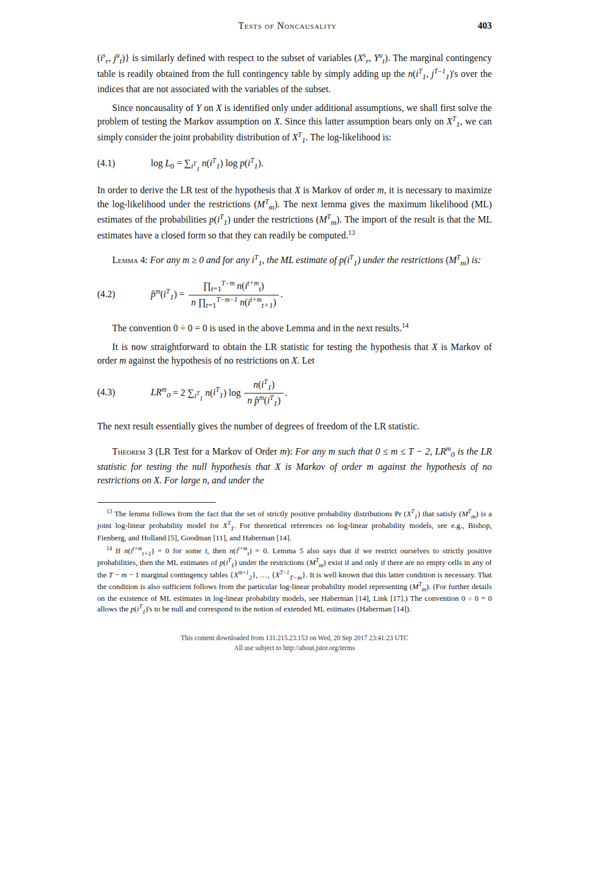Tests of Noncausality 403
(isr, jut)} is similarly defined with respect to the subset of variables (Xsr, Yut). The marginal contingency table is readily obtained from the full contingency table by simply adding up the n(iT1, jT−11)'s over the indices that are not associated with the variables of the subset.
Since noncausality of Y on X is identified only under additional assumptions, we shall first solve the problem of testing the Markov assumption on X. Since this latter assumption bears only on XT1, we can simply consider the joint probability distribution of XT1. The log-likelihood is:
(4.1)
log L0 = ∑iT1 n(iT1) log p(iT1).
In order to derive the LR test of the hypothesis that X is Markov of order m, it is necessary to maximize the log-likelihood under the restrictions (MTm). The next lemma gives the maximum likelihood (ML) estimates of the probabilities p(iT1) under the restrictions (MTm). The import of the result is that the ML estimates have a closed form so that they can readily be computed.13
Lemma 4: For any m ≥ 0 and for any iT1, the ML estimate of p(iT1) under the restrictions (MTm) is:
(4.2)
p̂m(iT1) = ∏t=1T−m n(it+mt) n ∏t=1T−m−1 n(it+mt+1) .
The convention 0 ÷ 0 = 0 is used in the above Lemma and in the next results.14
It is now straightforward to obtain the LR statistic for testing the hypothesis that X is Markov of order m against the hypothesis of no restrictions on X. Let
(4.3)
LRm0 = 2 ∑iT1 n(iT1) log n(iT1) n p̂m(iT1) .
The next result essentially gives the number of degrees of freedom of the LR statistic.
Theorem 3 (LR Test for a Markov of Order m): For any m such that 0 ≤ m ≤ T − 2, LRm0 is the LR statistic for testing the null hypothesis that X is Markov of order m against the hypothesis of no restrictions on X. For large n, and under the
13 The lemma follows from the fact that the set of strictly positive probability distributions Pr (XT1) that satisfy (MTm) is a joint log-linear probability model for XT1. For theoretical references on log-linear probability models, see e.g., Bishop, Fienberg, and Holland [5], Goodman [11], and Haberman [14].
14 If n(it+mt+1) = 0 for some t, then n(it+mt) = 0. Lemma 5 also says that if we restrict ourselves to strictly positive probabilities, then the ML estimates of p(iT1) under the restrictions (MTm) exist if and only if there are no empty cells in any of the T − m − 1 marginal contingency tables {Xm+12}, …, {XT−1T−m}. It is well known that this latter condition is necessary. That the condition is also sufficient follows from the particular log-linear probability model representing (MTm). (For further details on the existence of ML estimates in log-linear probability models, see Haberman [14], Link [17].) The convention 0 ÷ 0 = 0 allows the p(iT1)'s to be null and correspond to the notion of extended ML estimates (Haberman [14]).
This content downloaded from 131.215.23.153 on Wed, 20 Sep 2017 23:41:23 UTC
All use subject to http://about.jstor.org/terms